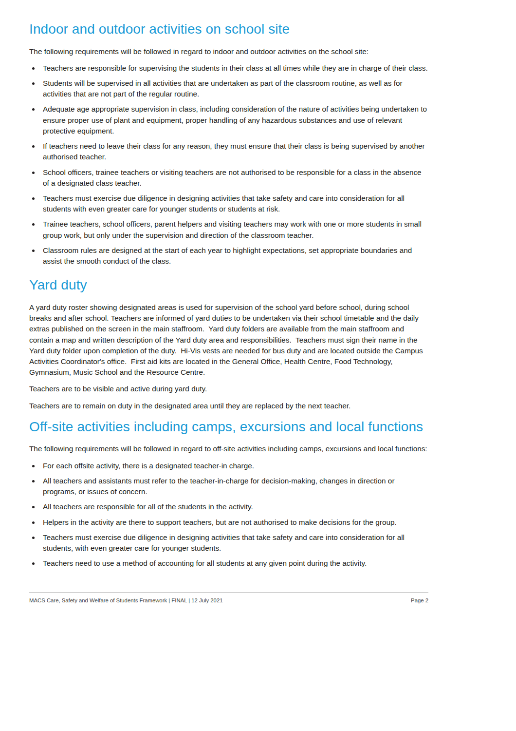Indoor and outdoor activities on school site
The following requirements will be followed in regard to indoor and outdoor activities on the school site:
Teachers are responsible for supervising the students in their class at all times while they are in charge of their class.
Students will be supervised in all activities that are undertaken as part of the classroom routine, as well as for activities that are not part of the regular routine.
Adequate age appropriate supervision in class, including consideration of the nature of activities being undertaken to ensure proper use of plant and equipment, proper handling of any hazardous substances and use of relevant protective equipment.
If teachers need to leave their class for any reason, they must ensure that their class is being supervised by another authorised teacher.
School officers, trainee teachers or visiting teachers are not authorised to be responsible for a class in the absence of a designated class teacher.
Teachers must exercise due diligence in designing activities that take safety and care into consideration for all students with even greater care for younger students or students at risk.
Trainee teachers, school officers, parent helpers and visiting teachers may work with one or more students in small group work, but only under the supervision and direction of the classroom teacher.
Classroom rules are designed at the start of each year to highlight expectations, set appropriate boundaries and assist the smooth conduct of the class.
Yard duty
A yard duty roster showing designated areas is used for supervision of the school yard before school, during school breaks and after school. Teachers are informed of yard duties to be undertaken via their school timetable and the daily extras published on the screen in the main staffroom. Yard duty folders are available from the main staffroom and contain a map and written description of the Yard duty area and responsibilities. Teachers must sign their name in the Yard duty folder upon completion of the duty. Hi-Vis vests are needed for bus duty and are located outside the Campus Activities Coordinator's office. First aid kits are located in the General Office, Health Centre, Food Technology, Gymnasium, Music School and the Resource Centre.
Teachers are to be visible and active during yard duty.
Teachers are to remain on duty in the designated area until they are replaced by the next teacher.
Off-site activities including camps, excursions and local functions
The following requirements will be followed in regard to off-site activities including camps, excursions and local functions:
For each offsite activity, there is a designated teacher-in charge.
All teachers and assistants must refer to the teacher-in-charge for decision-making, changes in direction or programs, or issues of concern.
All teachers are responsible for all of the students in the activity.
Helpers in the activity are there to support teachers, but are not authorised to make decisions for the group.
Teachers must exercise due diligence in designing activities that take safety and care into consideration for all students, with even greater care for younger students.
Teachers need to use a method of accounting for all students at any given point during the activity.
MACS Care, Safety and Welfare of Students Framework | FINAL | 12 July 2021
Page 2